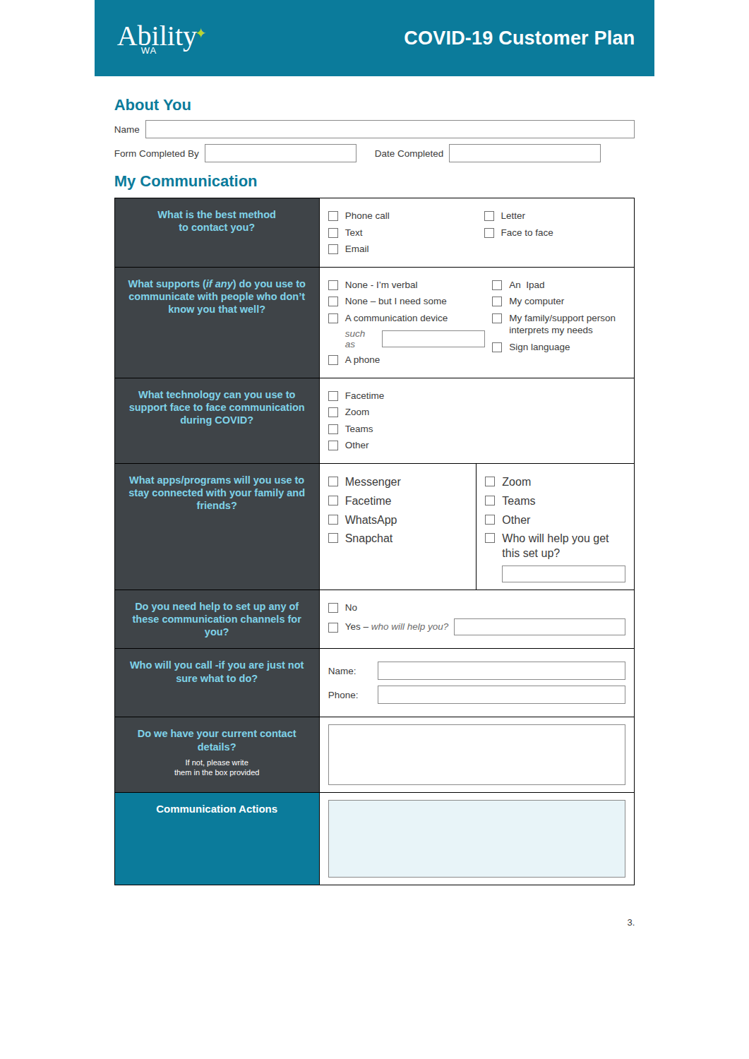Ability✦WA
COVID-19 Customer Plan
About You
Name
Form Completed By
Date Completed
My Communication
| What is the best method to contact you? | Phone call Text Email Letter Face to face |
| What supports ( if any ) do you use to communicate with people who don’t know you that well? | None - I’m verbal None – but I need some A communication device such as A phone An Ipad My computer My family/support person interprets my needs Sign language |
| What technology can you use to support face to face communication during COVID? | Facetime Zoom Teams Other |
| What apps/programs will you use to stay connected with your family and friends? | Messenger Facetime WhatsApp Snapchat Zoom Teams Other Who will help you get this set up? |
| Do you need help to set up any of these communication channels for you? | No Yes – who will help you? |
| Who will you call -if you are just not sure what to do? | Name: Phone: |
| Do we have your current contact details? If not, please write them in the box provided | |
| Communication Actions | |
3.